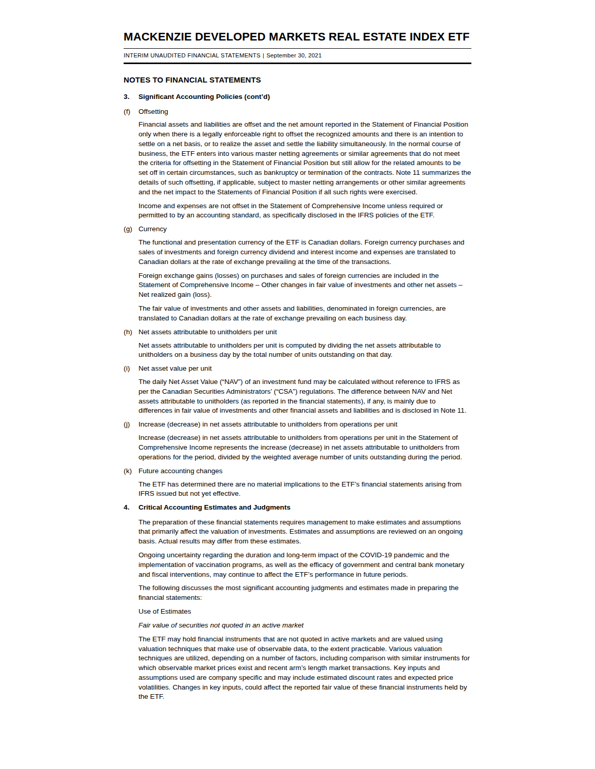MACKENZIE DEVELOPED MARKETS REAL ESTATE INDEX ETF
INTERIM UNAUDITED FINANCIAL STATEMENTS | September 30, 2021
NOTES TO FINANCIAL STATEMENTS
3.
Significant Accounting Policies (cont’d)
(f)
Offsetting
Financial assets and liabilities are offset and the net amount reported in the Statement of Financial Position only when there is a legally enforceable right to offset the recognized amounts and there is an intention to settle on a net basis, or to realize the asset and settle the liability simultaneously. In the normal course of business, the ETF enters into various master netting agreements or similar agreements that do not meet the criteria for offsetting in the Statement of Financial Position but still allow for the related amounts to be set off in certain circumstances, such as bankruptcy or termination of the contracts. Note 11 summarizes the details of such offsetting, if applicable, subject to master netting arrangements or other similar agreements and the net impact to the Statements of Financial Position if all such rights were exercised.
Income and expenses are not offset in the Statement of Comprehensive Income unless required or permitted to by an accounting standard, as specifically disclosed in the IFRS policies of the ETF.
(g)
Currency
The functional and presentation currency of the ETF is Canadian dollars. Foreign currency purchases and sales of investments and foreign currency dividend and interest income and expenses are translated to Canadian dollars at the rate of exchange prevailing at the time of the transactions.
Foreign exchange gains (losses) on purchases and sales of foreign currencies are included in the Statement of Comprehensive Income – Other changes in fair value of investments and other net assets – Net realized gain (loss).
The fair value of investments and other assets and liabilities, denominated in foreign currencies, are translated to Canadian dollars at the rate of exchange prevailing on each business day.
(h)
Net assets attributable to unitholders per unit
Net assets attributable to unitholders per unit is computed by dividing the net assets attributable to unitholders on a business day by the total number of units outstanding on that day.
(i)
Net asset value per unit
The daily Net Asset Value (“NAV”) of an investment fund may be calculated without reference to IFRS as per the Canadian Securities Administrators’ (“CSA”) regulations. The difference between NAV and Net assets attributable to unitholders (as reported in the financial statements), if any, is mainly due to differences in fair value of investments and other financial assets and liabilities and is disclosed in Note 11.
(j)
Increase (decrease) in net assets attributable to unitholders from operations per unit
Increase (decrease) in net assets attributable to unitholders from operations per unit in the Statement of Comprehensive Income represents the increase (decrease) in net assets attributable to unitholders from operations for the period, divided by the weighted average number of units outstanding during the period.
(k)
Future accounting changes
The ETF has determined there are no material implications to the ETF’s financial statements arising from IFRS issued but not yet effective.
4.
Critical Accounting Estimates and Judgments
The preparation of these financial statements requires management to make estimates and assumptions that primarily affect the valuation of investments. Estimates and assumptions are reviewed on an ongoing basis. Actual results may differ from these estimates.
Ongoing uncertainty regarding the duration and long-term impact of the COVID-19 pandemic and the implementation of vaccination programs, as well as the efficacy of government and central bank monetary and fiscal interventions, may continue to affect the ETF’s performance in future periods.
The following discusses the most significant accounting judgments and estimates made in preparing the financial statements:
Use of Estimates
Fair value of securities not quoted in an active market
The ETF may hold financial instruments that are not quoted in active markets and are valued using valuation techniques that make use of observable data, to the extent practicable. Various valuation techniques are utilized, depending on a number of factors, including comparison with similar instruments for which observable market prices exist and recent arm’s length market transactions. Key inputs and assumptions used are company specific and may include estimated discount rates and expected price volatilities. Changes in key inputs, could affect the reported fair value of these financial instruments held by the ETF.